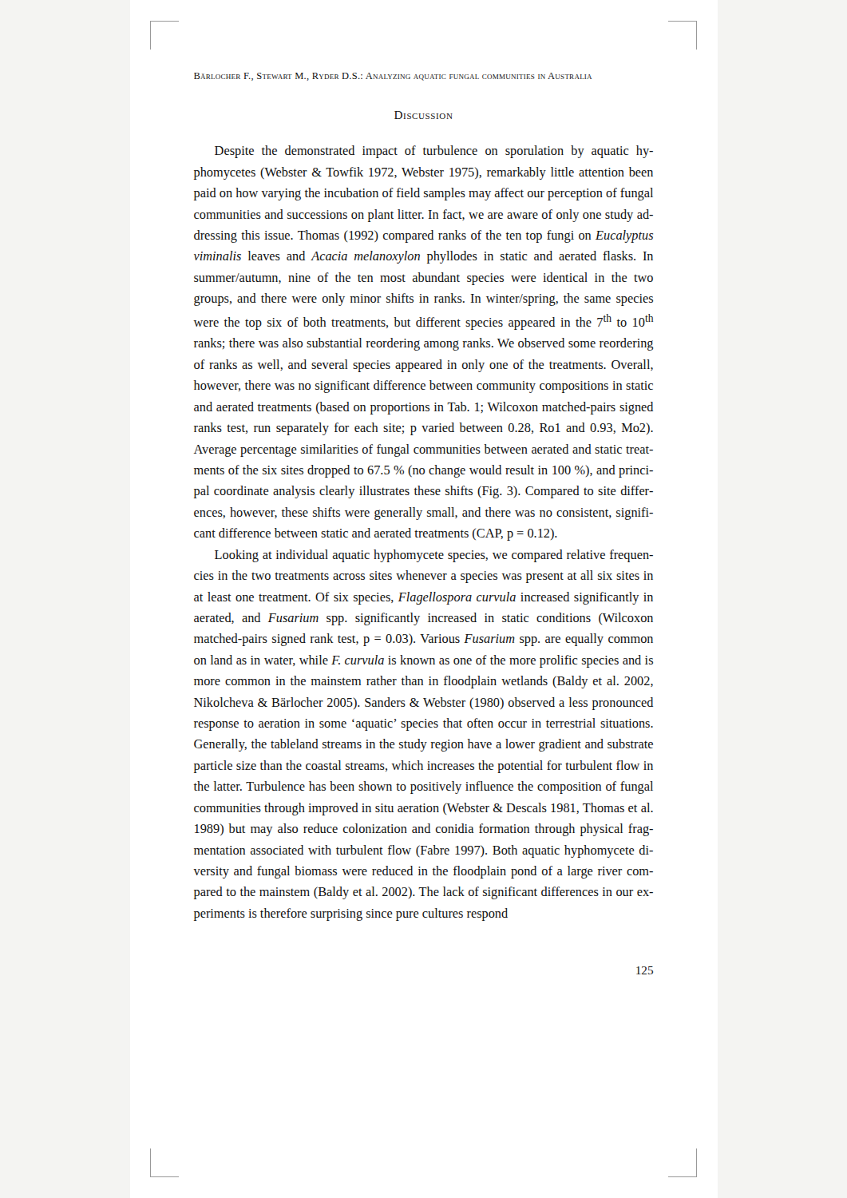Bärlocher F., Stewart M., Ryder D.S.: Analyzing aquatic fungal communities in Australia
Discussion
Despite the demonstrated impact of turbulence on sporulation by aquatic hyphomycetes (Webster & Towfik 1972, Webster 1975), remarkably little attention been paid on how varying the incubation of field samples may affect our perception of fungal communities and successions on plant litter. In fact, we are aware of only one study addressing this issue. Thomas (1992) compared ranks of the ten top fungi on Eucalyptus viminalis leaves and Acacia melanoxylon phyllodes in static and aerated flasks. In summer/autumn, nine of the ten most abundant species were identical in the two groups, and there were only minor shifts in ranks. In winter/spring, the same species were the top six of both treatments, but different species appeared in the 7th to 10th ranks; there was also substantial reordering among ranks. We observed some reordering of ranks as well, and several species appeared in only one of the treatments. Overall, however, there was no significant difference between community compositions in static and aerated treatments (based on proportions in Tab. 1; Wilcoxon matched-pairs signed ranks test, run separately for each site; p varied between 0.28, Ro1 and 0.93, Mo2). Average percentage similarities of fungal communities between aerated and static treatments of the six sites dropped to 67.5 % (no change would result in 100 %), and principal coordinate analysis clearly illustrates these shifts (Fig. 3). Compared to site differences, however, these shifts were generally small, and there was no consistent, significant difference between static and aerated treatments (CAP, p = 0.12).
Looking at individual aquatic hyphomycete species, we compared relative frequencies in the two treatments across sites whenever a species was present at all six sites in at least one treatment. Of six species, Flagellospora curvula increased significantly in aerated, and Fusarium spp. significantly increased in static conditions (Wilcoxon matched-pairs signed rank test, p = 0.03). Various Fusarium spp. are equally common on land as in water, while F. curvula is known as one of the more prolific species and is more common in the mainstem rather than in floodplain wetlands (Baldy et al. 2002, Nikolcheva & Bärlocher 2005). Sanders & Webster (1980) observed a less pronounced response to aeration in some ‘aquatic’ species that often occur in terrestrial situations. Generally, the tableland streams in the study region have a lower gradient and substrate particle size than the coastal streams, which increases the potential for turbulent flow in the latter. Turbulence has been shown to positively influence the composition of fungal communities through improved in situ aeration (Webster & Descals 1981, Thomas et al. 1989) but may also reduce colonization and conidia formation through physical fragmentation associated with turbulent flow (Fabre 1997). Both aquatic hyphomycete diversity and fungal biomass were reduced in the floodplain pond of a large river compared to the mainstem (Baldy et al. 2002). The lack of significant differences in our experiments is therefore surprising since pure cultures respond
125